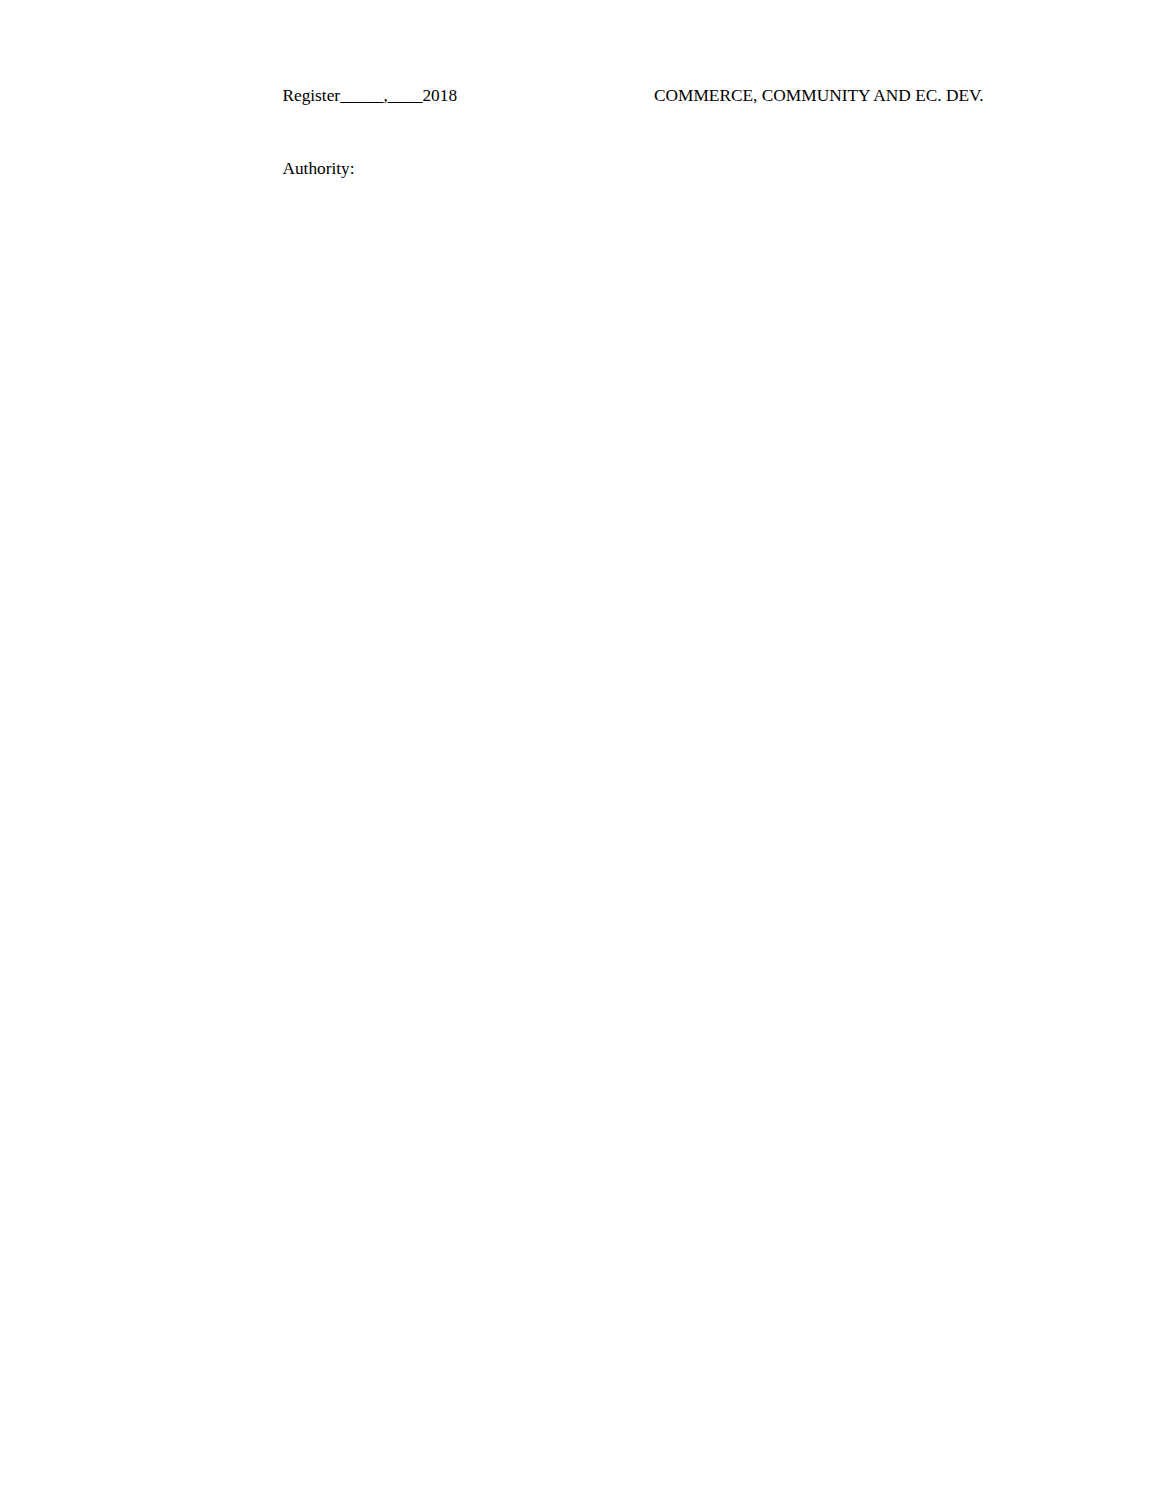Register_____,____2018 COMMERCE, COMMUNITY AND EC. DEV.
Authority: